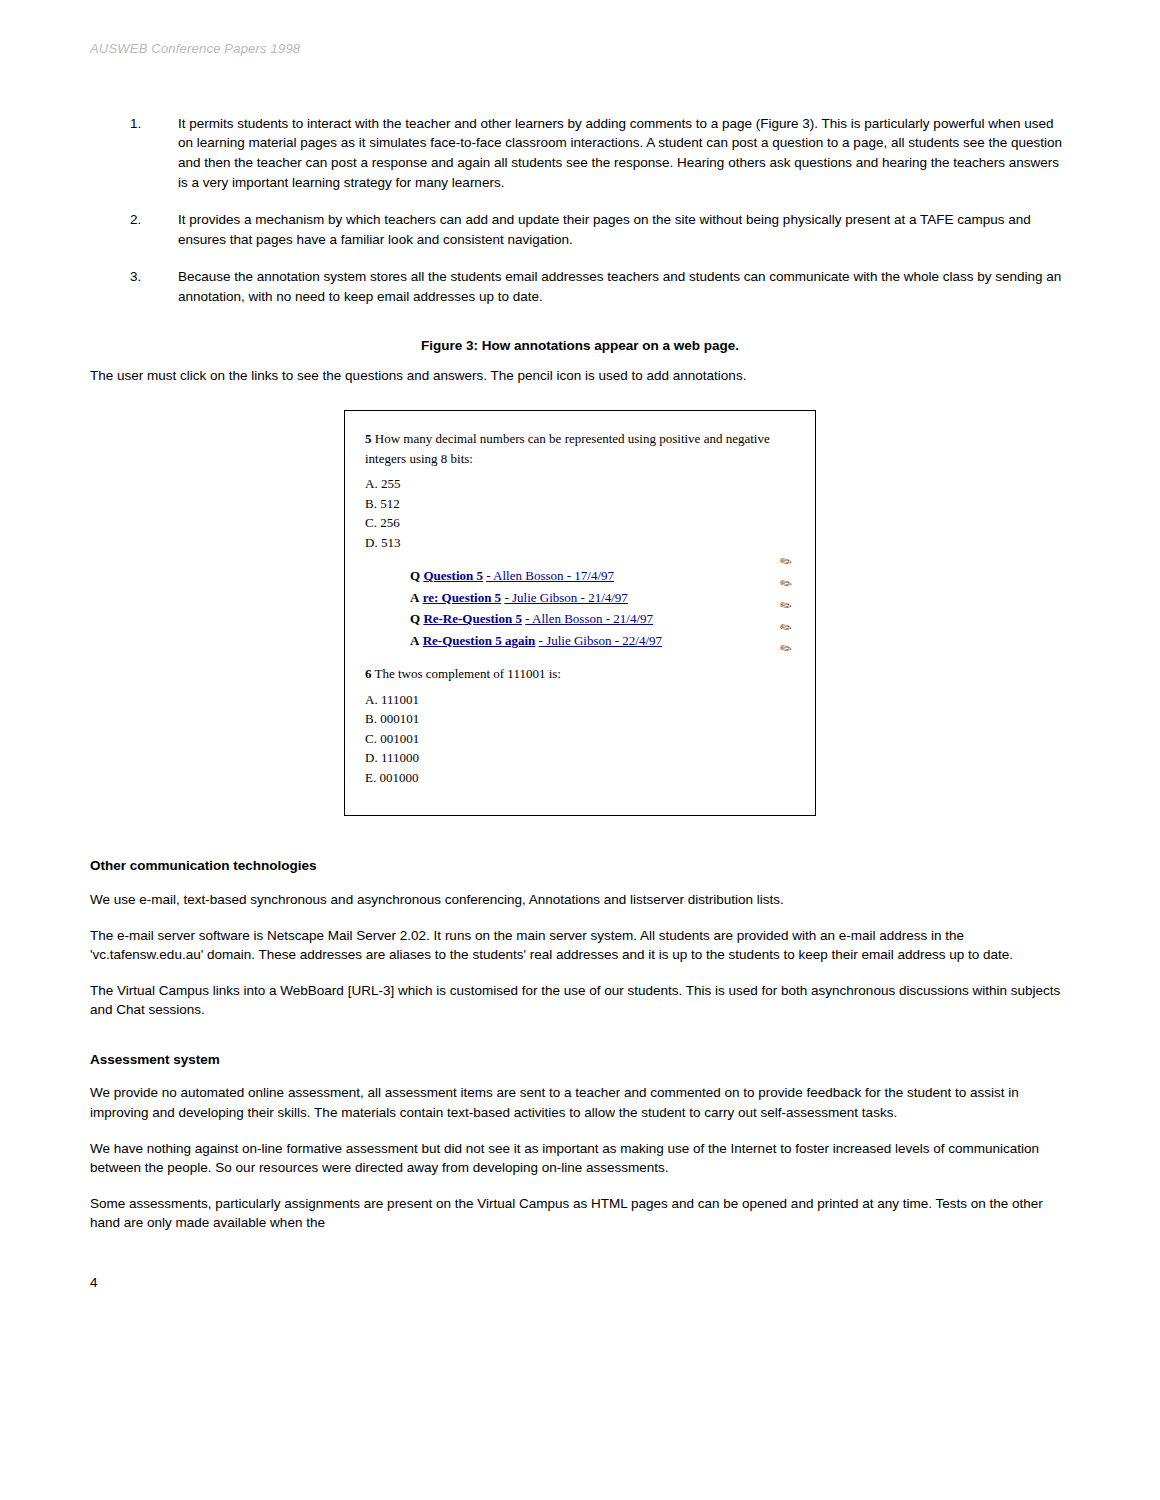AUSWEB Conference Papers 1998
It permits students to interact with the teacher and other learners by adding comments to a page (Figure 3). This is particularly powerful when used on learning material pages as it simulates face-to-face classroom interactions. A student can post a question to a page, all students see the question and then the teacher can post a response and again all students see the response. Hearing others ask questions and hearing the teachers answers is a very important learning strategy for many learners.
It provides a mechanism by which teachers can add and update their pages on the site without being physically present at a TAFE campus and ensures that pages have a familiar look and consistent navigation.
Because the annotation system stores all the students email addresses teachers and students can communicate with the whole class by sending an annotation, with no need to keep email addresses up to date.
Figure 3: How annotations appear on a web page.
The user must click on the links to see the questions and answers. The pencil icon is used to add annotations.
5 How many decimal numbers can be represented using positive and negative integers using 8 bits:
A. 255
B. 512
C. 256
D. 513
Q Question 5 - Allen Bosson - 17/4/97
A re: Question 5 - Julie Gibson - 21/4/97
Q Re-Re-Question 5 - Allen Bosson - 21/4/97
A Re-Question 5 again - Julie Gibson - 22/4/97
6 The twos complement of 111001 is:
A. 111001
B. 000101
C. 001001
D. 111000
E. 001000
✎ ✎ ✎ ✎ ✎
Other communication technologies
We use e-mail, text-based synchronous and asynchronous conferencing, Annotations and listserver distribution lists.
The e-mail server software is Netscape Mail Server 2.02. It runs on the main server system. All students are provided with an e-mail address in the 'vc.tafensw.edu.au' domain. These addresses are aliases to the students' real addresses and it is up to the students to keep their email address up to date.
The Virtual Campus links into a WebBoard [URL-3] which is customised for the use of our students. This is used for both asynchronous discussions within subjects and Chat sessions.
Assessment system
We provide no automated online assessment, all assessment items are sent to a teacher and commented on to provide feedback for the student to assist in improving and developing their skills. The materials contain text-based activities to allow the student to carry out self-assessment tasks.
We have nothing against on-line formative assessment but did not see it as important as making use of the Internet to foster increased levels of communication between the people. So our resources were directed away from developing on-line assessments.
Some assessments, particularly assignments are present on the Virtual Campus as HTML pages and can be opened and printed at any time. Tests on the other hand are only made available when the
4